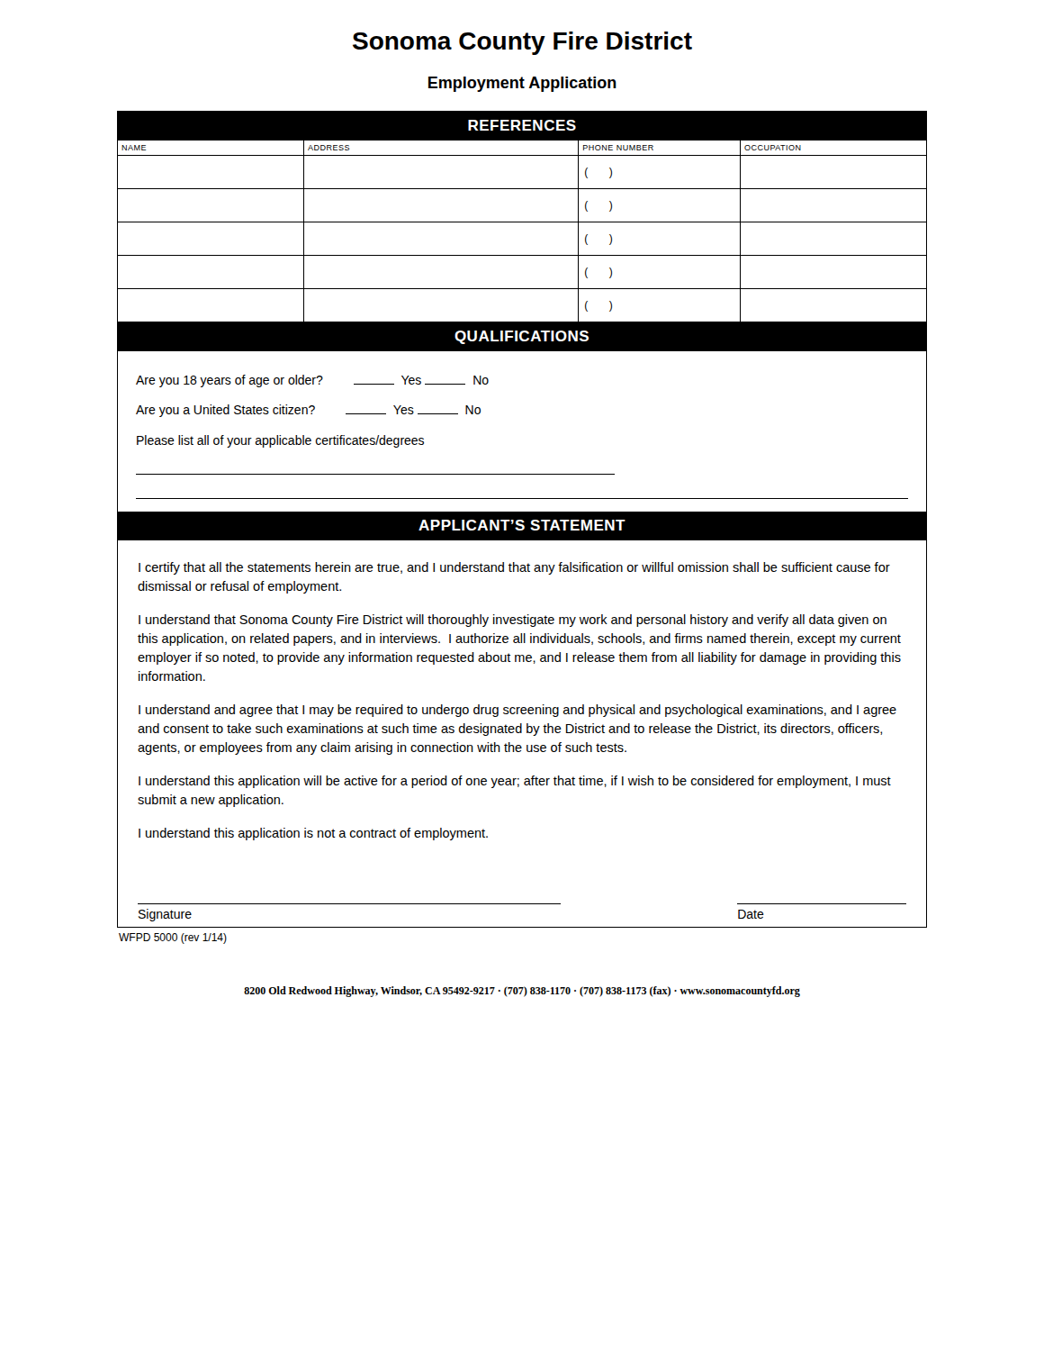Sonoma County Fire District
Employment Application
REFERENCES
| NAME | ADDRESS | PHONE NUMBER | OCCUPATION |
| --- | --- | --- | --- |
| | | ( ) | |
| | | ( ) | |
| | | ( ) | |
| | | ( ) | |
| | | ( ) | |
QUALIFICATIONS
Are you 18 years of age or older? Yes No
Are you a United States citizen? Yes No
Please list all of your applicable certificates/degrees
APPLICANT’S STATEMENT
I certify that all the statements herein are true, and I understand that any falsification or willful omission shall be sufficient cause for dismissal or refusal of employment.
I understand that Sonoma County Fire District will thoroughly investigate my work and personal history and verify all data given on this application, on related papers, and in interviews. I authorize all individuals, schools, and firms named therein, except my current employer if so noted, to provide any information requested about me, and I release them from all liability for damage in providing this information.
I understand and agree that I may be required to undergo drug screening and physical and psychological examinations, and I agree and consent to take such examinations at such time as designated by the District and to release the District, its directors, officers, agents, or employees from any claim arising in connection with the use of such tests.
I understand this application will be active for a period of one year; after that time, if I wish to be considered for employment, I must submit a new application.
I understand this application is not a contract of employment.
Signature
Date
WFPD 5000 (rev 1/14)
8200 Old Redwood Highway, Windsor, CA 95492-9217 · (707) 838-1170 · (707) 838-1173 (fax) · www.sonomacountyfd.org